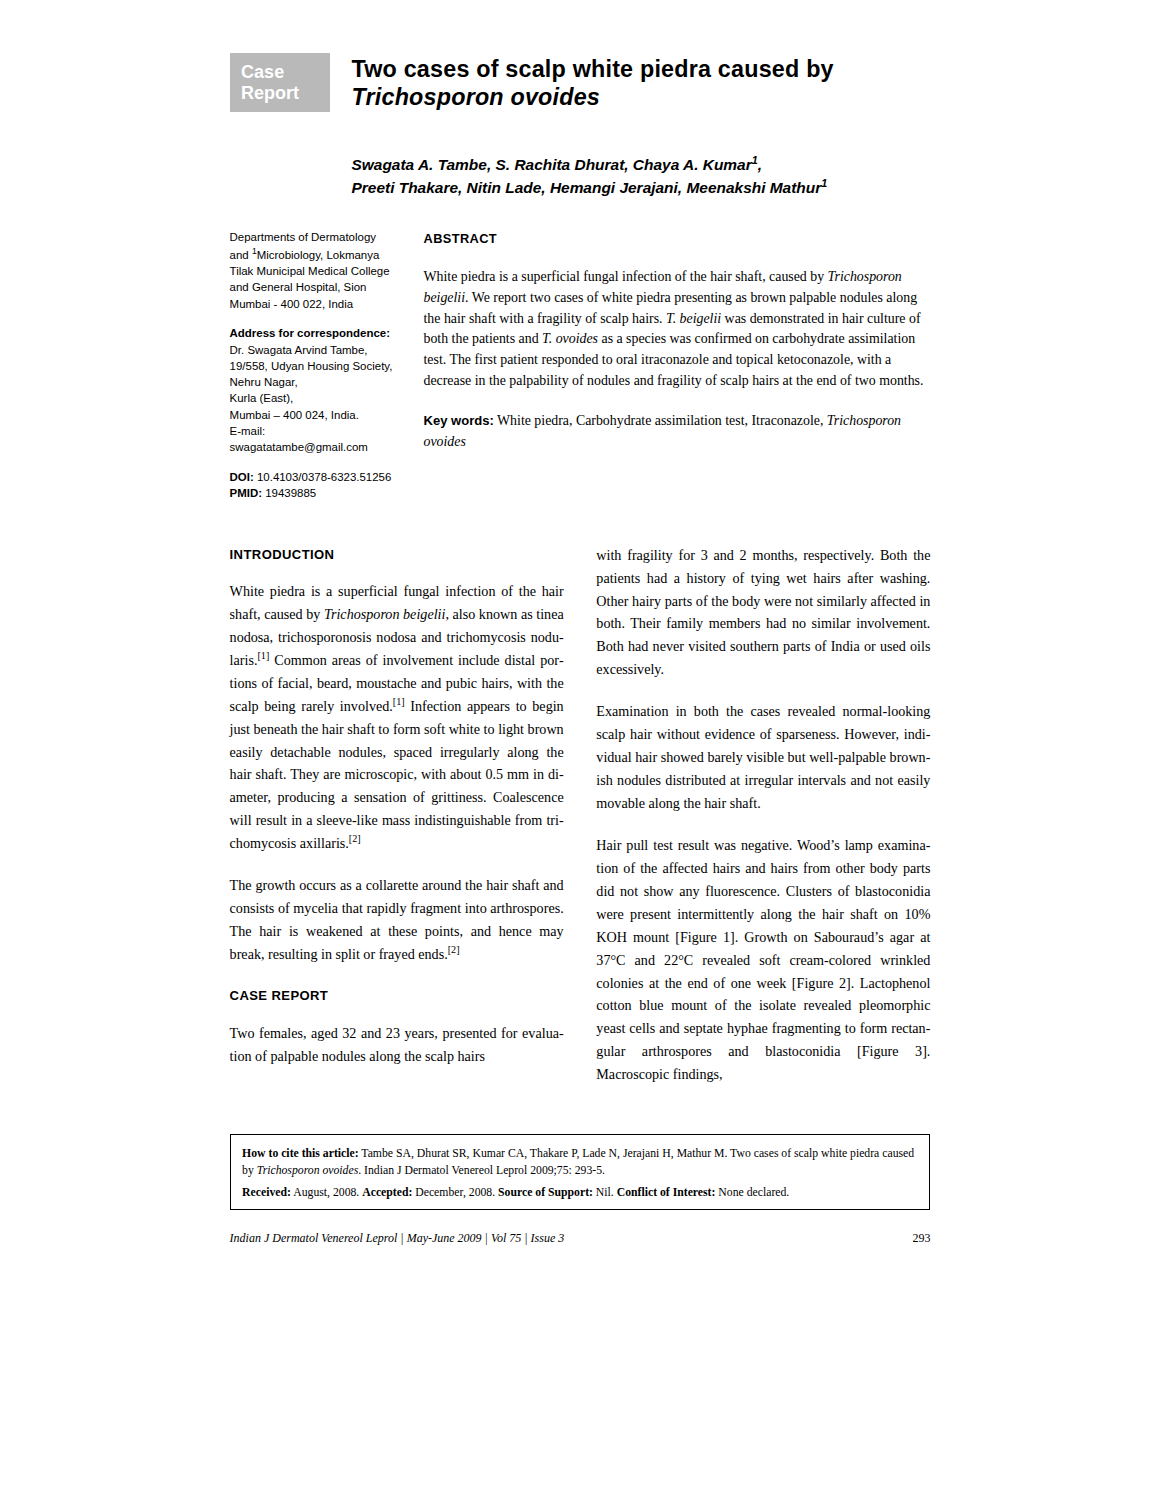Case
Report
Two cases of scalp white piedra caused by
Trichosporon ovoides
Swagata A. Tambe, S. Rachita Dhurat, Chaya A. Kumar1,
Preeti Thakare, Nitin Lade, Hemangi Jerajani, Meenakshi Mathur1
Departments of Dermatology and 1Microbiology, Lokmanya Tilak Municipal Medical College and General Hospital, Sion Mumbai - 400 022, India
Address for correspondence:
Dr. Swagata Arvind Tambe,
19/558, Udyan Housing Society, Nehru Nagar,
Kurla (East),
Mumbai – 400 024, India.
E-mail:
swagatatambe@gmail.com
DOI: 10.4103/0378-6323.51256
PMID: 19439885
ABSTRACT
White piedra is a superficial fungal infection of the hair shaft, caused by Trichosporon beigelii. We report two cases of white piedra presenting as brown palpable nodules along the hair shaft with a fragility of scalp hairs. T. beigelii was demonstrated in hair culture of both the patients and T. ovoides as a species was confirmed on carbohydrate assimilation test. The first patient responded to oral itraconazole and topical ketoconazole, with a decrease in the palpability of nodules and fragility of scalp hairs at the end of two months.
Key words: White piedra, Carbohydrate assimilation test, Itraconazole, Trichosporon ovoides
INTRODUCTION
White piedra is a superficial fungal infection of the hair shaft, caused by Trichosporon beigelii, also known as tinea nodosa, trichosporonosis nodosa and trichomycosis nodularis.[1] Common areas of involvement include distal portions of facial, beard, moustache and pubic hairs, with the scalp being rarely involved.[1] Infection appears to begin just beneath the hair shaft to form soft white to light brown easily detachable nodules, spaced irregularly along the hair shaft. They are microscopic, with about 0.5 mm in diameter, producing a sensation of grittiness. Coalescence will result in a sleeve-like mass indistinguishable from trichomycosis axillaris.[2]
The growth occurs as a collarette around the hair shaft and consists of mycelia that rapidly fragment into arthrospores. The hair is weakened at these points, and hence may break, resulting in split or frayed ends.[2]
CASE REPORT
Two females, aged 32 and 23 years, presented for evaluation of palpable nodules along the scalp hairs
with fragility for 3 and 2 months, respectively. Both the patients had a history of tying wet hairs after washing. Other hairy parts of the body were not similarly affected in both. Their family members had no similar involvement. Both had never visited southern parts of India or used oils excessively.
Examination in both the cases revealed normal-looking scalp hair without evidence of sparseness. However, individual hair showed barely visible but well-palpable brownish nodules distributed at irregular intervals and not easily movable along the hair shaft.
Hair pull test result was negative. Wood’s lamp examination of the affected hairs and hairs from other body parts did not show any fluorescence. Clusters of blastoconidia were present intermittently along the hair shaft on 10% KOH mount [Figure 1]. Growth on Sabouraud’s agar at 37°C and 22°C revealed soft cream-colored wrinkled colonies at the end of one week [Figure 2]. Lactophenol cotton blue mount of the isolate revealed pleomorphic yeast cells and septate hyphae fragmenting to form rectangular arthrospores and blastoconidia [Figure 3]. Macroscopic findings,
How to cite this article: Tambe SA, Dhurat SR, Kumar CA, Thakare P, Lade N, Jerajani H, Mathur M. Two cases of scalp white piedra caused by Trichosporon ovoides. Indian J Dermatol Venereol Leprol 2009;75: 293-5.
Received: August, 2008. Accepted: December, 2008. Source of Support: Nil. Conflict of Interest: None declared.
Indian J Dermatol Venereol Leprol | May-June 2009 | Vol 75 | Issue 3 293